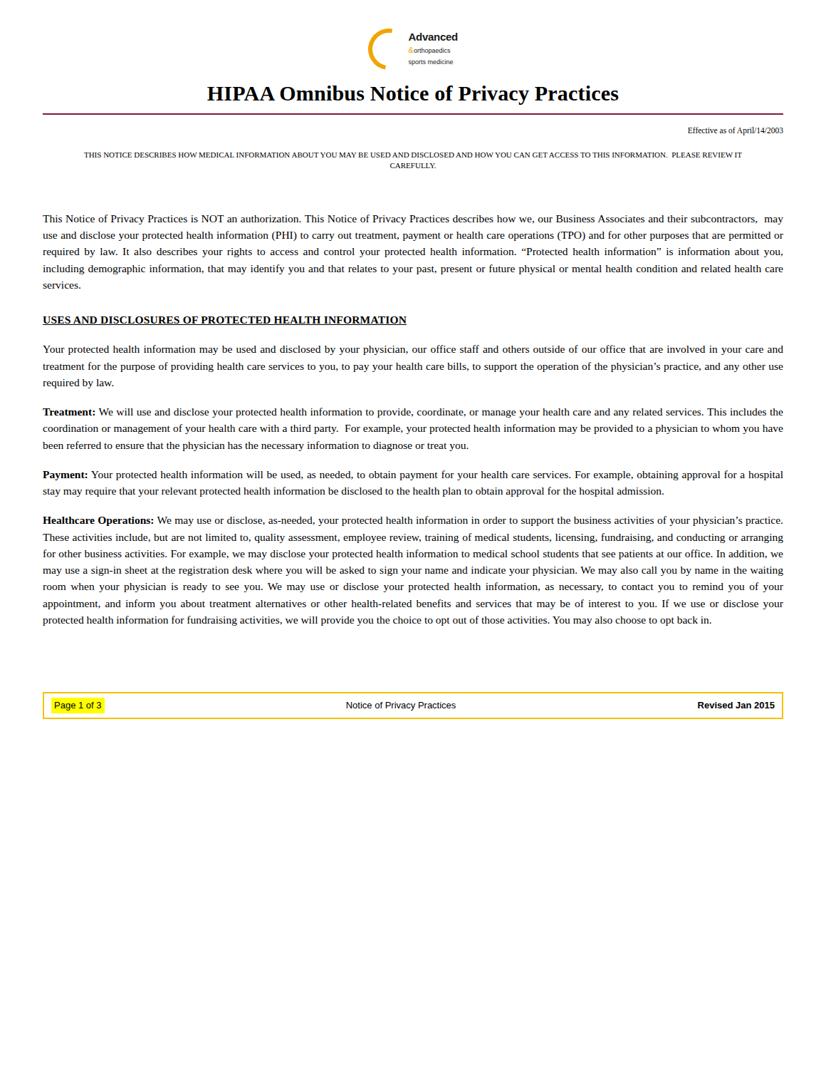Advanced
&orthopaedics
sports medicine
HIPAA Omnibus Notice of Privacy Practices
Effective as of April/14/2003
THIS NOTICE DESCRIBES HOW MEDICAL INFORMATION ABOUT YOU MAY BE USED AND DISCLOSED AND HOW YOU CAN GET ACCESS TO THIS INFORMATION. PLEASE REVIEW IT CAREFULLY.
This Notice of Privacy Practices is NOT an authorization. This Notice of Privacy Practices describes how we, our Business Associates and their subcontractors, may use and disclose your protected health information (PHI) to carry out treatment, payment or health care operations (TPO) and for other purposes that are permitted or required by law. It also describes your rights to access and control your protected health information. “Protected health information” is information about you, including demographic information, that may identify you and that relates to your past, present or future physical or mental health condition and related health care services.
USES AND DISCLOSURES OF PROTECTED HEALTH INFORMATION
Your protected health information may be used and disclosed by your physician, our office staff and others outside of our office that are involved in your care and treatment for the purpose of providing health care services to you, to pay your health care bills, to support the operation of the physician’s practice, and any other use required by law.
Treatment: We will use and disclose your protected health information to provide, coordinate, or manage your health care and any related services. This includes the coordination or management of your health care with a third party. For example, your protected health information may be provided to a physician to whom you have been referred to ensure that the physician has the necessary information to diagnose or treat you.
Payment: Your protected health information will be used, as needed, to obtain payment for your health care services. For example, obtaining approval for a hospital stay may require that your relevant protected health information be disclosed to the health plan to obtain approval for the hospital admission.
Healthcare Operations: We may use or disclose, as-needed, your protected health information in order to support the business activities of your physician’s practice. These activities include, but are not limited to, quality assessment, employee review, training of medical students, licensing, fundraising, and conducting or arranging for other business activities. For example, we may disclose your protected health information to medical school students that see patients at our office. In addition, we may use a sign-in sheet at the registration desk where you will be asked to sign your name and indicate your physician. We may also call you by name in the waiting room when your physician is ready to see you. We may use or disclose your protected health information, as necessary, to contact you to remind you of your appointment, and inform you about treatment alternatives or other health-related benefits and services that may be of interest to you. If we use or disclose your protected health information for fundraising activities, we will provide you the choice to opt out of those activities. You may also choose to opt back in.
Page 1 of 3 Notice of Privacy Practices Revised Jan 2015